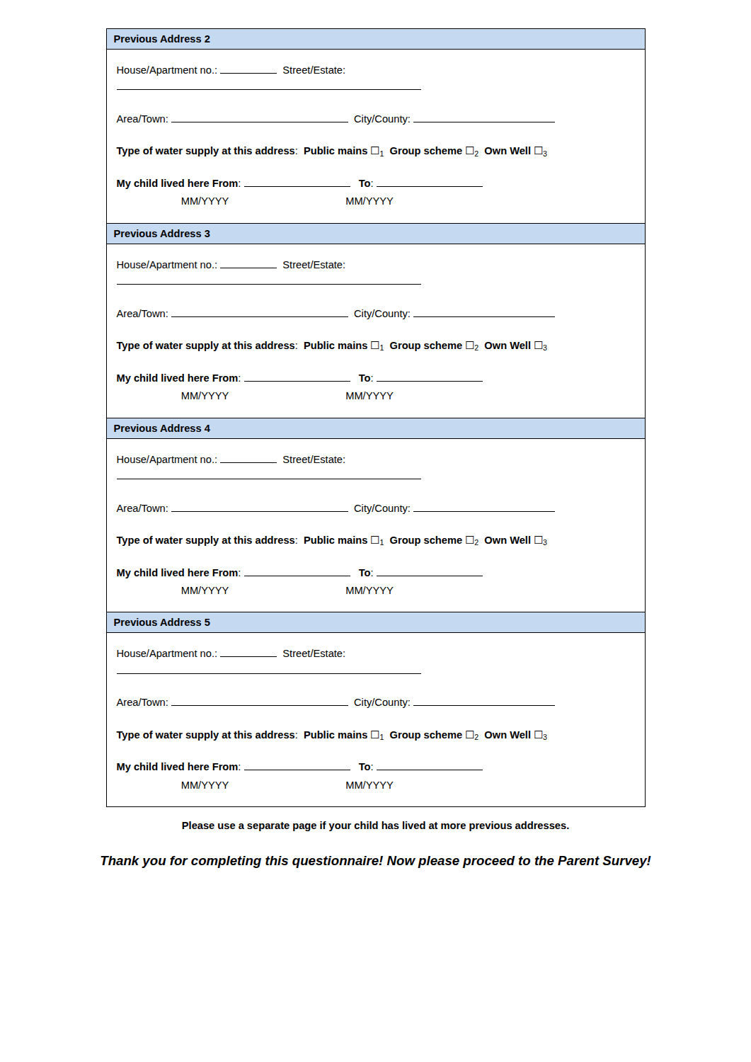Previous Address 2
House/Apartment no.: Street/Estate:
Area/Town: City/County:
Type of water supply at this address: Public mains ☐1 Group scheme ☐2 Own Well ☐3
My child lived here From: To:
MM/YYYY MM/YYYY
Previous Address 3
House/Apartment no.: Street/Estate:
Area/Town: City/County:
Type of water supply at this address: Public mains ☐1 Group scheme ☐2 Own Well ☐3
My child lived here From: To:
MM/YYYY MM/YYYY
Previous Address 4
House/Apartment no.: Street/Estate:
Area/Town: City/County:
Type of water supply at this address: Public mains ☐1 Group scheme ☐2 Own Well ☐3
My child lived here From: To:
MM/YYYY MM/YYYY
Previous Address 5
House/Apartment no.: Street/Estate:
Area/Town: City/County:
Type of water supply at this address: Public mains ☐1 Group scheme ☐2 Own Well ☐3
My child lived here From: To:
MM/YYYY MM/YYYY
Please use a separate page if your child has lived at more previous addresses.
Thank you for completing this questionnaire! Now please proceed to the Parent Survey!